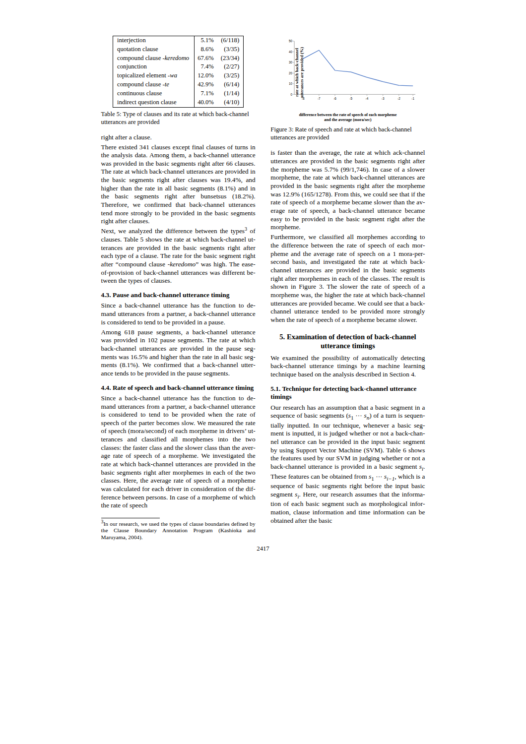| interjection | 5.1% | (6/118) |
| quotation clause | 8.6% | (3/35) |
| compound clause -keredomo | 67.6% | (23/34) |
| conjunction | 7.4% | (2/27) |
| topicalized element -wa | 12.0% | (3/25) |
| compound clause -te | 42.9% | (6/14) |
| continuous clause | 7.1% | (1/14) |
| indirect question clause | 40.0% | (4/10) |
Table 5: Type of clauses and its rate at which back-channel utterances are provided
right after a clause.
There existed 341 clauses except final clauses of turns in the analysis data. Among them, a back-channel utterance was provided in the basic segments right after 66 clauses. The rate at which back-channel utterances are provided in the basic segments right after clauses was 19.4%, and higher than the rate in all basic segments (8.1%) and in the basic segments right after bunsetsus (18.2%). Therefore, we confirmed that back-channel utterances tend more strongly to be provided in the basic segments right after clauses.
Next, we analyzed the difference between the types3 of clauses. Table 5 shows the rate at which back-channel utterances are provided in the basic segments right after each type of a clause. The rate for the basic segment right after “compound clause -keredomo” was high. The ease-of-provision of back-channel utterances was different between the types of clauses.
4.3. Pause and back-channel utterance timing
Since a back-channel utterance has the function to demand utterances from a partner, a back-channel utterance is considered to tend to be provided in a pause.
Among 618 pause segments, a back-channel utterance was provided in 102 pause segments. The rate at which back-channel utterances are provided in the pause segments was 16.5% and higher than the rate in all basic segments (8.1%). We confirmed that a back-channel utterance tends to be provided in the pause segments.
4.4. Rate of speech and back-channel utterance timing
Since a back-channel utterance has the function to demand utterances from a partner, a back-channel utterance is considered to tend to be provided when the rate of speech of the parter becomes slow. We measured the rate of speech (mora/second) of each morpheme in drivers’ utterances and classified all morphemes into the two classes: the faster class and the slower class than the average rate of speech of a morpheme. We investigated the rate at which back-channel utterances are provided in the basic segments right after morphemes in each of the two classes. Here, the average rate of speech of a morpheme was calculated for each driver in consideration of the difference between persons. In case of a morpheme of which the rate of speech
3In our research, we used the types of clause boundaries defined by the Clause Boundary Annotation Program (Kashioka and Maruyama, 2004).
rate at which back-channel
utterances are provided (%)
50 40 30 20 10 0 -8 -7 -6 -5 -4 -3 -2 -1
difference between the rate of speech of each morpheme
and the average (mora/sec)
Figure 3: Rate of speech and rate at which back-channel utterances are provided
is faster than the average, the rate at which ack-channel utterances are provided in the basic segments right after the morpheme was 5.7% (99/1,746). In case of a slower morpheme, the rate at which back-channel utterances are provided in the basic segments right after the morpheme was 12.9% (165/1278). From this, we could see that if the rate of speech of a morpheme became slower than the average rate of speech, a back-channel utterance became easy to be provided in the basic segment right after the morpheme.
Furthermore, we classified all morphemes according to the difference between the rate of speech of each morpheme and the average rate of speech on a 1 mora-per-second basis, and investigated the rate at which back-channel utterances are provided in the basic segments right after morphemes in each of the classes. The result is shown in Figure 3. The slower the rate of speech of a morpheme was, the higher the rate at which back-channel utterances are provided became. We could see that a back-channel utterance tended to be provided more strongly when the rate of speech of a morpheme became slower.
5. Examination of detection of back-channel utterance timings
We examined the possibility of automatically detecting back-channel utterance timings by a machine learning technique based on the analysis described in Section 4.
5.1. Technique for detecting back-channel utterance timings
Our research has an assumption that a basic segment in a sequence of basic segments (s1 ··· sn) of a turn is sequentially inputted. In our technique, whenever a basic segment is inputted, it is judged whether or not a back-channel utterance can be provided in the input basic segment by using Support Vector Machine (SVM). Table 6 shows the features used by our SVM in judging whether or not a back-channel utterance is provided in a basic segment si. These features can be obtained from s1 ··· si−1, which is a sequence of basic segments right before the input basic segment si. Here, our research assumes that the information of each basic segment such as morphological information, clause information and time information can be obtained after the basic
2417